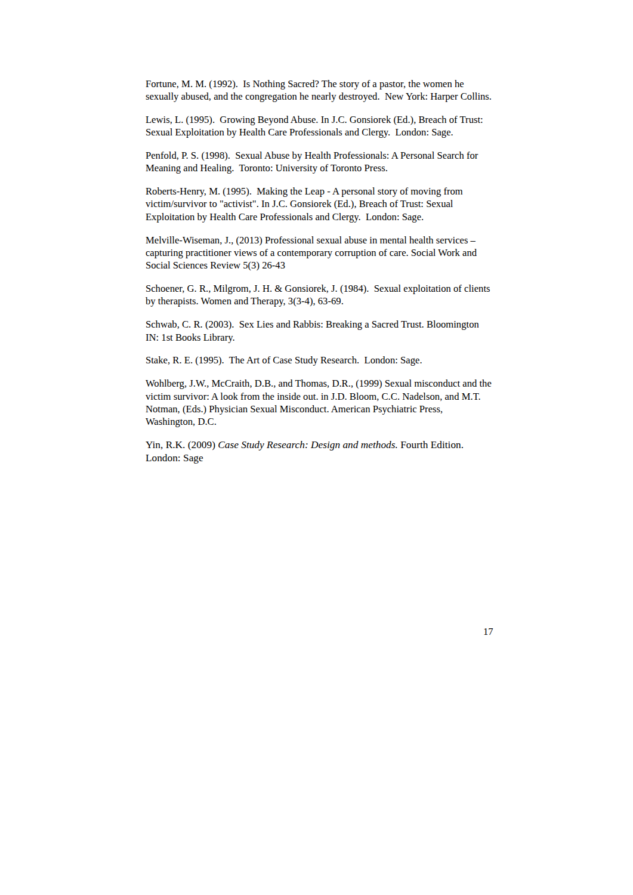Fortune, M. M. (1992). Is Nothing Sacred? The story of a pastor, the women he sexually abused, and the congregation he nearly destroyed. New York: Harper Collins.
Lewis, L. (1995). Growing Beyond Abuse. In J.C. Gonsiorek (Ed.), Breach of Trust: Sexual Exploitation by Health Care Professionals and Clergy. London: Sage.
Penfold, P. S. (1998). Sexual Abuse by Health Professionals: A Personal Search for Meaning and Healing. Toronto: University of Toronto Press.
Roberts-Henry, M. (1995). Making the Leap - A personal story of moving from victim/survivor to "activist". In J.C. Gonsiorek (Ed.), Breach of Trust: Sexual Exploitation by Health Care Professionals and Clergy. London: Sage.
Melville-Wiseman, J., (2013) Professional sexual abuse in mental health services – capturing practitioner views of a contemporary corruption of care. Social Work and Social Sciences Review 5(3) 26-43
Schoener, G. R., Milgrom, J. H. & Gonsiorek, J. (1984). Sexual exploitation of clients by therapists. Women and Therapy, 3(3-4), 63-69.
Schwab, C. R. (2003). Sex Lies and Rabbis: Breaking a Sacred Trust. Bloomington IN: 1st Books Library.
Stake, R. E. (1995). The Art of Case Study Research. London: Sage.
Wohlberg, J.W., McCraith, D.B., and Thomas, D.R., (1999) Sexual misconduct and the victim survivor: A look from the inside out. in J.D. Bloom, C.C. Nadelson, and M.T. Notman, (Eds.) Physician Sexual Misconduct. American Psychiatric Press, Washington, D.C.
Yin, R.K. (2009) Case Study Research: Design and methods. Fourth Edition. London: Sage
17